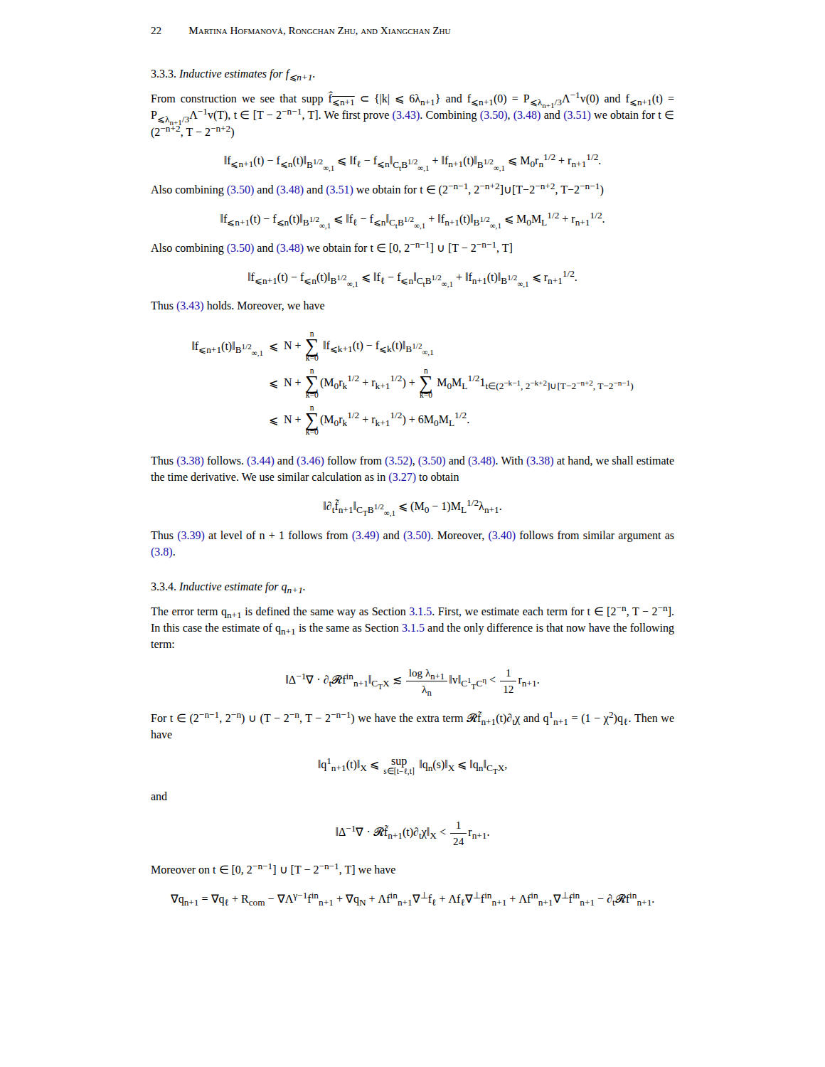22 Martina Hofmanová, Rongchan Zhu, and Xiangchan Zhu
3.3.3. Inductive estimates for f⩽n+1.
From construction we see that supp f̂⩽n+1 ⊂ {|k| ⩽ 6λn+1} and f⩽n+1(0) = P⩽λn+1/3Λ−1v(0) and f⩽n+1(t) = P⩽λn+1/3Λ−1v(T), t ∈ [T − 2−n−1, T]. We first prove (3.43). Combining (3.50), (3.48) and (3.51) we obtain for t ∈ (2−n+2, T − 2−n+2)
‖f⩽n+1(t) − f⩽n(t)‖B1/2∞,1 ⩽ ‖fℓ − f⩽n‖CtB1/2∞,1 + ‖fn+1(t)‖B1/2∞,1 ⩽ M0rn1/2 + rn+11/2.
Also combining (3.50) and (3.48) and (3.51) we obtain for t ∈ (2−n−1, 2−n+2]∪[T−2−n+2, T−2−n−1)
‖f⩽n+1(t) − f⩽n(t)‖B1/2∞,1 ⩽ ‖fℓ − f⩽n‖CtB1/2∞,1 + ‖fn+1(t)‖B1/2∞,1 ⩽ M0ML1/2 + rn+11/2.
Also combining (3.50) and (3.48) we obtain for t ∈ [0, 2−n−1] ∪ [T − 2−n−1, T]
‖f⩽n+1(t) − f⩽n(t)‖B1/2∞,1 ⩽ ‖fℓ − f⩽n‖CtB1/2∞,1 + ‖fn+1(t)‖B1/2∞,1 ⩽ rn+11/2.
Thus (3.43) holds. Moreover, we have
| ‖f ⩽n+1 (t)‖ B 1/2 ∞,1 | ⩽ | N + n ∑ k=0 ‖f ⩽k+1 (t) − f ⩽k (t)‖ B 1/2 ∞,1 |
| | ⩽ | N + n ∑ k=0 (M 0 r k 1/2 + r k+1 1/2 ) + n ∑ k=0 M 0 M L 1/2 1 t∈(2 −k−1 , 2 −k+2 ]∪[T−2 −n+2 , T−2 −n−1 ) |
| | ⩽ | N + n ∑ k=0 (M 0 r k 1/2 + r k+1 1/2 ) + 6M 0 M L 1/2 . |
Thus (3.38) follows. (3.44) and (3.46) follow from (3.52), (3.50) and (3.48). With (3.38) at hand, we shall estimate the time derivative. We use similar calculation as in (3.27) to obtain
‖∂tf̃n+1‖CTB1/2∞,1 ⩽ (M0 − 1)ML1/2λn+1.
Thus (3.39) at level of n + 1 follows from (3.49) and (3.50). Moreover, (3.40) follows from similar argument as (3.8).
3.3.4. Inductive estimate for qn+1.
The error term qn+1 is defined the same way as Section 3.1.5. First, we estimate each term for t ∈ [2−n, T − 2−n]. In this case the estimate of qn+1 is the same as Section 3.1.5 and the only difference is that now have the following term:
‖Δ−1∇ · ∂t𝓡finn+1‖CTX ≲ log λn+1 λn‖v‖C1TCη < 112rn+1.
For t ∈ (2−n−1, 2−n) ∪ (T − 2−n, T − 2−n−1) we have the extra term 𝓡f̃n+1(t)∂tχ and q1n+1 = (1 − χ2)qℓ. Then we have
‖q1n+1(t)‖X ⩽ sup s∈[t−ℓ,t] ‖qn(s)‖X ⩽ ‖qn‖CTX,
and
‖Δ−1∇ · 𝓡f̃n+1(t)∂tχ‖X < 124rn+1.
Moreover on t ∈ [0, 2−n−1] ∪ [T − 2−n−1, T] we have
∇qn+1 = ∇qℓ + Rcom − ∇Λγ−1finn+1 + ∇qN + Λfinn+1∇⊥fℓ + Λfℓ∇⊥finn+1 + Λfinn+1∇⊥finn+1 − ∂t𝓡finn+1.